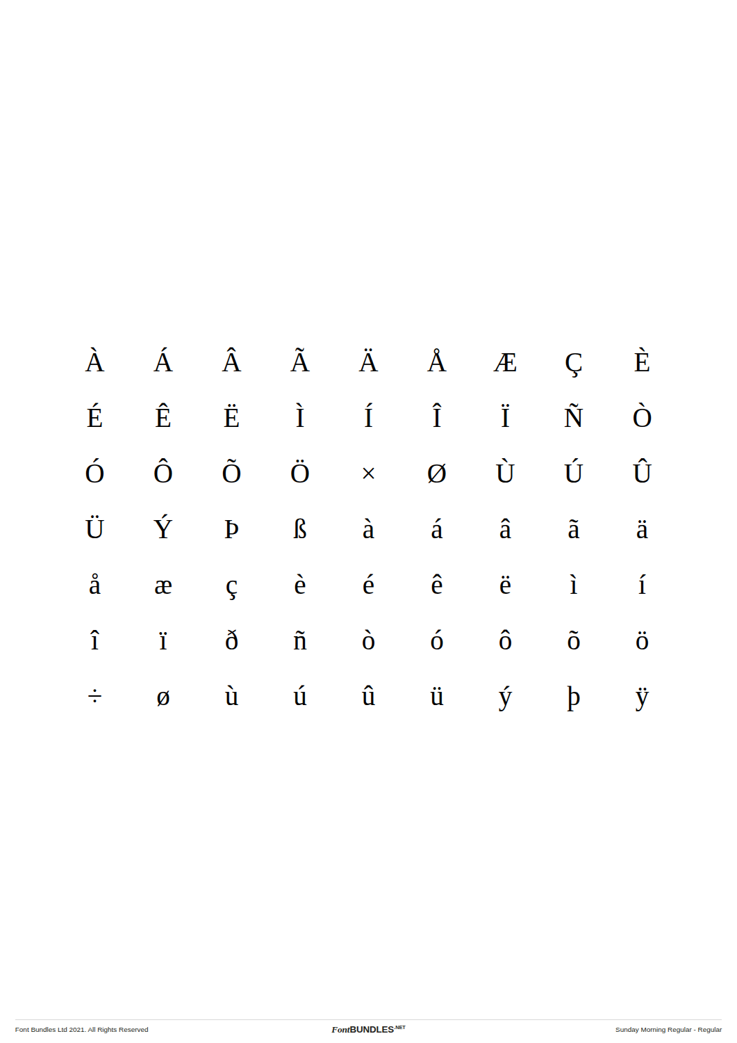À
Á
Â
Ã
Ä
Å
Æ
Ç
È
É
Ê
Ë
Ì
Í
Î
Ï
Ñ
Ò
Ó
Ô
Õ
Ö
×
Ø
Ù
Ú
Û
Ü
Ý
Þ
ß
à
á
â
ã
ä
å
æ
ç
è
é
ê
ë
ì
í
î
ï
ð
ñ
ò
ó
ô
õ
ö
÷
ø
ù
ú
û
ü
ý
þ
ÿ
Font Bundles Ltd 2021. All Rights Reserved
Font BUNDLES.NET
Sunday Morning Regular - Regular